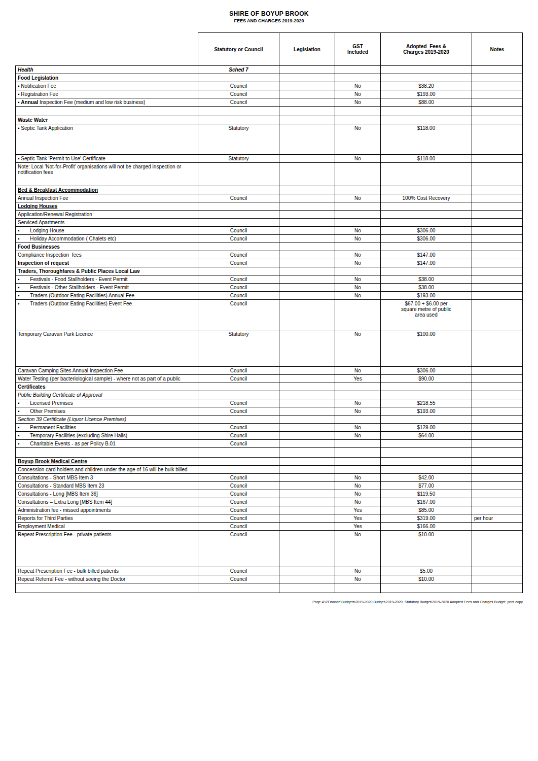SHIRE OF BOYUP BROOK
FEES AND CHARGES 2019-2020
| | Statutory or Council | Legislation | GST Included | Adopted Fees & Charges 2019-2020 | Notes |
| --- | --- | --- | --- | --- | --- |
| Health | Sched 7 | | | | |
| Food Legislation | | | | | |
| Notification Fee | Council | | No | $38.20 | |
| Registration Fee | Council | | No | $193.00 | |
| Annual Inspection Fee (medium and low risk business) | Council | | No | $88.00 | |
| Waste Water | | | | | |
| Septic Tank Application | Statutory | | No | $118.00 | |
| Septic Tank 'Permit to Use' Certificate | Statutory | | No | $118.00 | |
| Note: Local 'Not-for-Profit' organisations will not be charged inspection or notification fees | | | | | |
| Bed & Breakfast Accommodation | | | | | |
| Annual Inspection Fee | Council | | No | 100% Cost Recovery | |
| Lodging Houses | | | | | |
| Application/Renewal Registration | | | | | |
| Serviced Apartments | | | | | |
| Lodging House | Council | | No | $306.00 | |
| Holiday Accommodation ( Chalets etc) | Council | | No | $306.00 | |
| Food Businesses | | | | | |
| Compliance Inspection fees | Council | | No | $147.00 | |
| Inspection of request | Council | | No | $147.00 | |
| Traders, Thoroughfares & Public Places Local Law | | | | | |
| Festivals - Food Stallholders - Event Permit | Council | | No | $38.00 | |
| Festivals - Other Stallholders - Event Permit | Council | | No | $38.00 | |
| Traders (Outdoor Eating Facilities) Annual Fee | Council | | No | $193.00 | |
| Traders (Outdoor Eating Facilities) Event Fee | Council | | | $67.00 + $6.00 per square metre of public area used | |
| Temporary Caravan Park Licence | Statutory | | No | $100.00 | |
| Caravan Camping Sites Annual Inspection Fee | Council | | No | $306.00 | |
| Water Testing (per bacteriological sample) - where not as part of a public | Council | | Yes | $90.00 | |
| Certificates | | | | | |
| Public Building Certificate of Approval | | | | | |
| Licensed Premises | Council | | No | $218.55 | |
| Other Premises | Council | | No | $193.00 | |
| Section 39 Certificate (Liquor Licence Premises) | | | | | |
| Permanent Facilities | Council | | No | $129.00 | |
| Temporary Facilities (excluding Shire Halls) | Council | | No | $64.00 | |
| Charitable Events - as per Policy B.01 | Council | | | | |
| Boyup Brook Medical Centre | | | | | |
| Concession card holders and children under the age of 16 will be bulk billed | | | | | |
| Consultations - Short MBS Item 3 | Council | | No | $42.00 | |
| Consultations - Standard MBS Item 23 | Council | | No | $77.00 | |
| Consultations - Long [MBS Item 36] | Council | | No | $119.50 | |
| Consultations – Extra Long [MBS Item 44] | Council | | No | $167.00 | |
| Administration fee - missed appointments | Council | | Yes | $85.00 | |
| Reports for Third Parties | Council | | Yes | $319.00 | per hour |
| Employment Medical | Council | | Yes | $166.00 | |
| Repeat Prescription Fee - private patients | Council | | No | $10.00 | |
| Repeat Prescription Fee - bulk billed patients | Council | | No | $5.00 | |
| Repeat Referral Fee - without seeing the Doctor | Council | | No | $10.00 | |
Page 4:\ZFinance\Budgets\2019-2020 Budget\2019-2020 Statutory Budget\2019-2020 Adopted Fees and Charges Budget_print copy